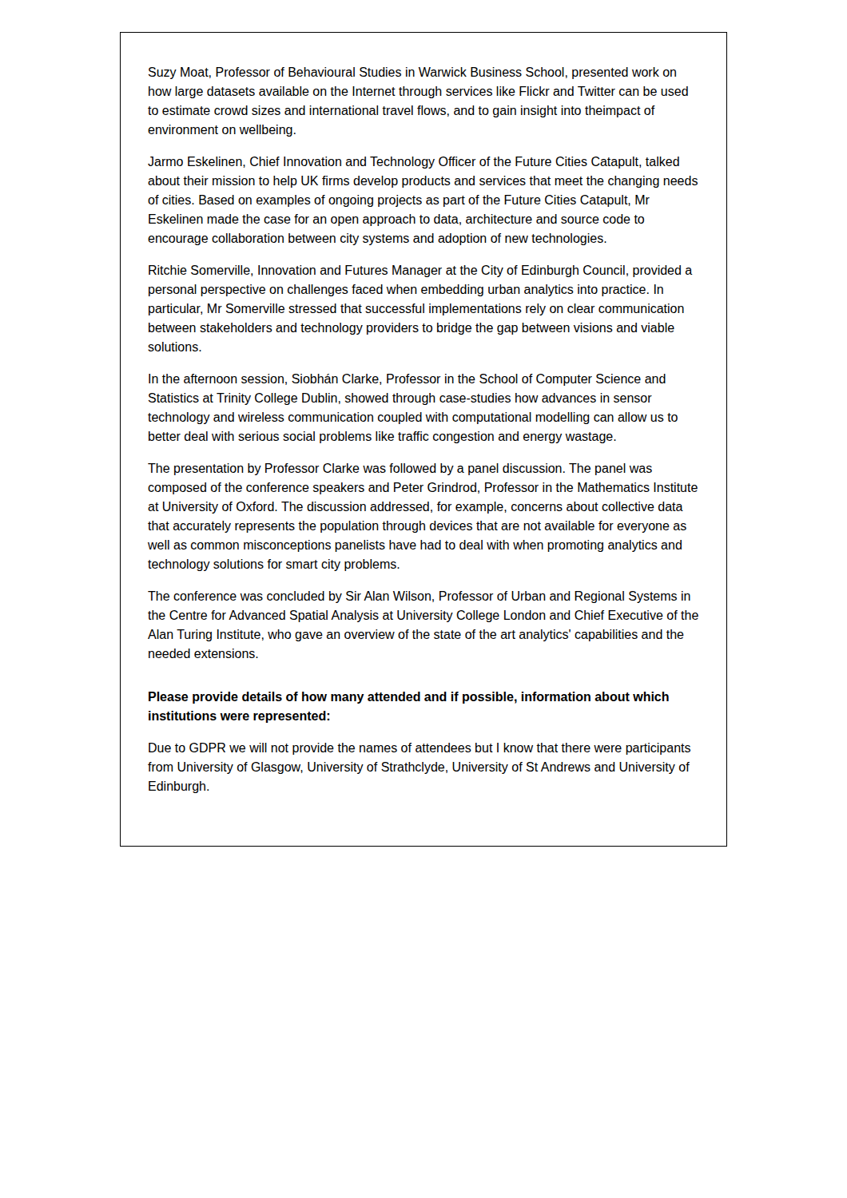Suzy Moat, Professor of Behavioural Studies in Warwick Business School, presented work on how large datasets available on the Internet through services like Flickr and Twitter can be used to estimate crowd sizes and international travel flows, and to gain insight into theimpact of environment on wellbeing.
Jarmo Eskelinen, Chief Innovation and Technology Officer of the Future Cities Catapult, talked about their mission to help UK firms develop products and services that meet the changing needs of cities. Based on examples of ongoing projects as part of the Future Cities Catapult, Mr Eskelinen made the case for an open approach to data, architecture and source code to encourage collaboration between city systems and adoption of new technologies.
Ritchie Somerville, Innovation and Futures Manager at the City of Edinburgh Council, provided a personal perspective on challenges faced when embedding urban analytics into practice. In particular, Mr Somerville stressed that successful implementations rely on clear communication between stakeholders and technology providers to bridge the gap between visions and viable solutions.
In the afternoon session, Siobhán Clarke, Professor in the School of Computer Science and Statistics at Trinity College Dublin, showed through case-studies how advances in sensor technology and wireless communication coupled with computational modelling can allow us to better deal with serious social problems like traffic congestion and energy wastage.
The presentation by Professor Clarke was followed by a panel discussion. The panel was composed of the conference speakers and Peter Grindrod, Professor in the Mathematics Institute at University of Oxford. The discussion addressed, for example, concerns about collective data that accurately represents the population through devices that are not available for everyone as well as common misconceptions panelists have had to deal with when promoting analytics and technology solutions for smart city problems.
The conference was concluded by Sir Alan Wilson, Professor of Urban and Regional Systems in the Centre for Advanced Spatial Analysis at University College London and Chief Executive of the Alan Turing Institute, who gave an overview of the state of the art analytics' capabilities and the needed extensions.
Please provide details of how many attended and if possible, information about which institutions were represented:
Due to GDPR we will not provide the names of attendees but I know that there were participants from University of Glasgow, University of Strathclyde, University of St Andrews and University of Edinburgh.